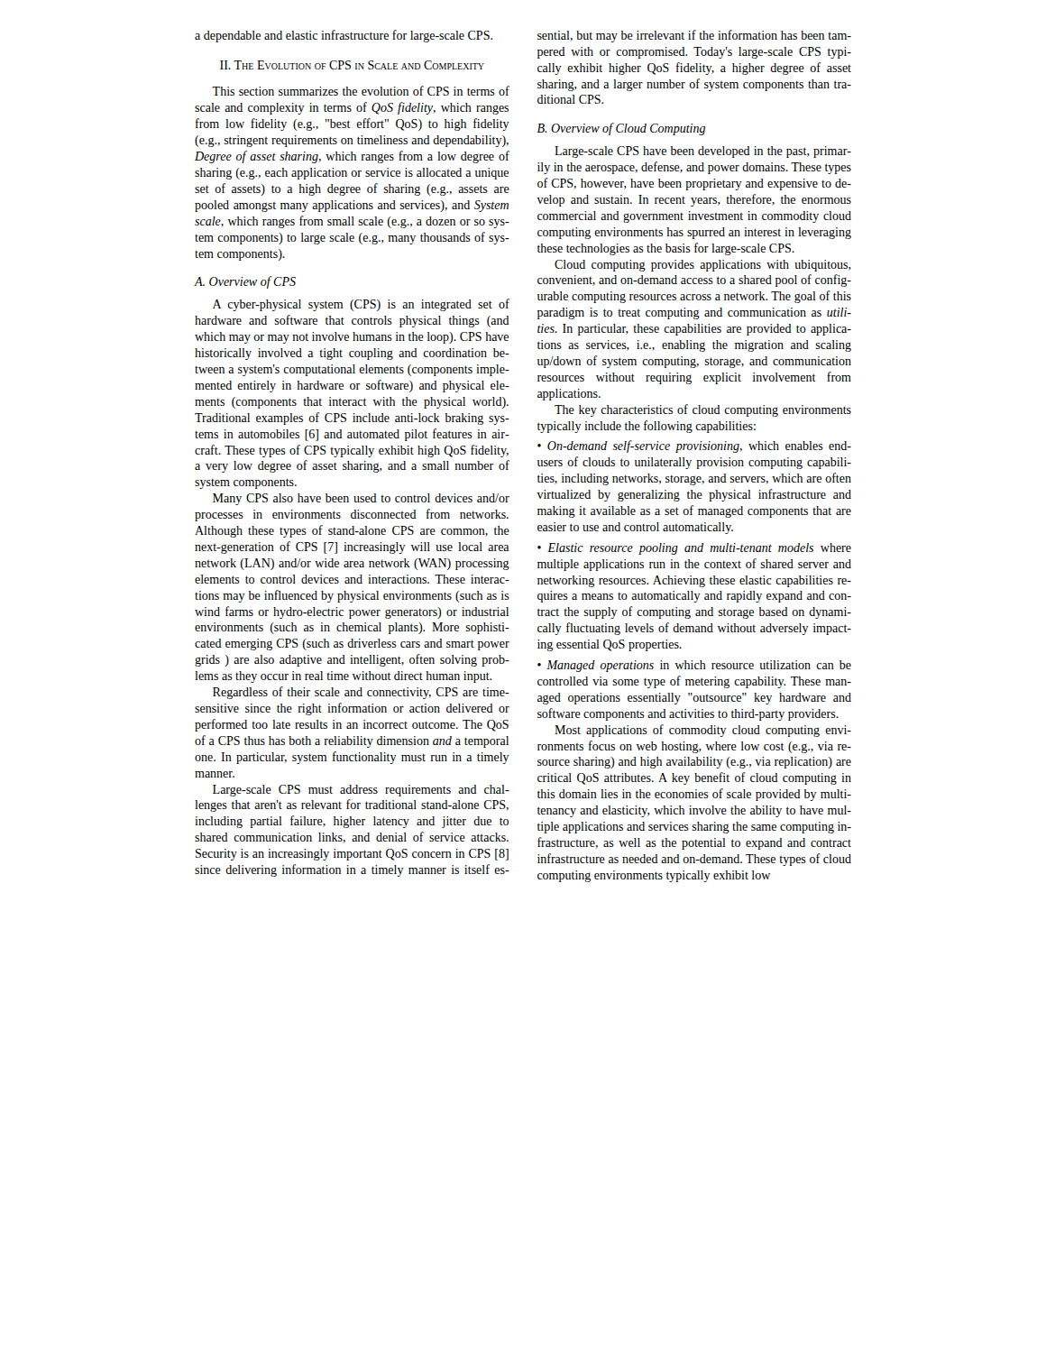a dependable and elastic infrastructure for large-scale CPS.
II. The Evolution of CPS in Scale and Complexity
This section summarizes the evolution of CPS in terms of scale and complexity in terms of QoS fidelity, which ranges from low fidelity (e.g., "best effort" QoS) to high fidelity (e.g., stringent requirements on timeliness and dependability), Degree of asset sharing, which ranges from a low degree of sharing (e.g., each application or service is allocated a unique set of assets) to a high degree of sharing (e.g., assets are pooled amongst many applications and services), and System scale, which ranges from small scale (e.g., a dozen or so system components) to large scale (e.g., many thousands of system components).
A. Overview of CPS
A cyber-physical system (CPS) is an integrated set of hardware and software that controls physical things (and which may or may not involve humans in the loop). CPS have historically involved a tight coupling and coordination between a system's computational elements (components implemented entirely in hardware or software) and physical elements (components that interact with the physical world). Traditional examples of CPS include anti-lock braking systems in automobiles [6] and automated pilot features in aircraft. These types of CPS typically exhibit high QoS fidelity, a very low degree of asset sharing, and a small number of system components.
Many CPS also have been used to control devices and/or processes in environments disconnected from networks. Although these types of stand-alone CPS are common, the next-generation of CPS [7] increasingly will use local area network (LAN) and/or wide area network (WAN) processing elements to control devices and interactions. These interactions may be influenced by physical environments (such as is wind farms or hydro-electric power generators) or industrial environments (such as in chemical plants). More sophisticated emerging CPS (such as driverless cars and smart power grids ) are also adaptive and intelligent, often solving problems as they occur in real time without direct human input.
Regardless of their scale and connectivity, CPS are time-sensitive since the right information or action delivered or performed too late results in an incorrect outcome. The QoS of a CPS thus has both a reliability dimension and a temporal one. In particular, system functionality must run in a timely manner.
Large-scale CPS must address requirements and challenges that aren't as relevant for traditional stand-alone CPS, including partial failure, higher latency and jitter due to shared communication links, and denial of service attacks. Security is an increasingly important QoS concern in CPS [8] since delivering information in a timely manner is itself essential, but may be irrelevant if the information has been tampered with or compromised. Today's large-scale CPS typically exhibit higher QoS fidelity, a higher degree of asset sharing, and a larger number of system components than traditional CPS.
B. Overview of Cloud Computing
Large-scale CPS have been developed in the past, primarily in the aerospace, defense, and power domains. These types of CPS, however, have been proprietary and expensive to develop and sustain. In recent years, therefore, the enormous commercial and government investment in commodity cloud computing environments has spurred an interest in leveraging these technologies as the basis for large-scale CPS.
Cloud computing provides applications with ubiquitous, convenient, and on-demand access to a shared pool of configurable computing resources across a network. The goal of this paradigm is to treat computing and communication as utilities. In particular, these capabilities are provided to applications as services, i.e., enabling the migration and scaling up/down of system computing, storage, and communication resources without requiring explicit involvement from applications.
The key characteristics of cloud computing environments typically include the following capabilities:
On-demand self-service provisioning, which enables end-users of clouds to unilaterally provision computing capabilities, including networks, storage, and servers, which are often virtualized by generalizing the physical infrastructure and making it available as a set of managed components that are easier to use and control automatically.
Elastic resource pooling and multi-tenant models where multiple applications run in the context of shared server and networking resources. Achieving these elastic capabilities requires a means to automatically and rapidly expand and contract the supply of computing and storage based on dynamically fluctuating levels of demand without adversely impacting essential QoS properties.
Managed operations in which resource utilization can be controlled via some type of metering capability. These managed operations essentially "outsource" key hardware and software components and activities to third-party providers.
Most applications of commodity cloud computing environments focus on web hosting, where low cost (e.g., via resource sharing) and high availability (e.g., via replication) are critical QoS attributes. A key benefit of cloud computing in this domain lies in the economies of scale provided by multi-tenancy and elasticity, which involve the ability to have multiple applications and services sharing the same computing infrastructure, as well as the potential to expand and contract infrastructure as needed and on-demand. These types of cloud computing environments typically exhibit low